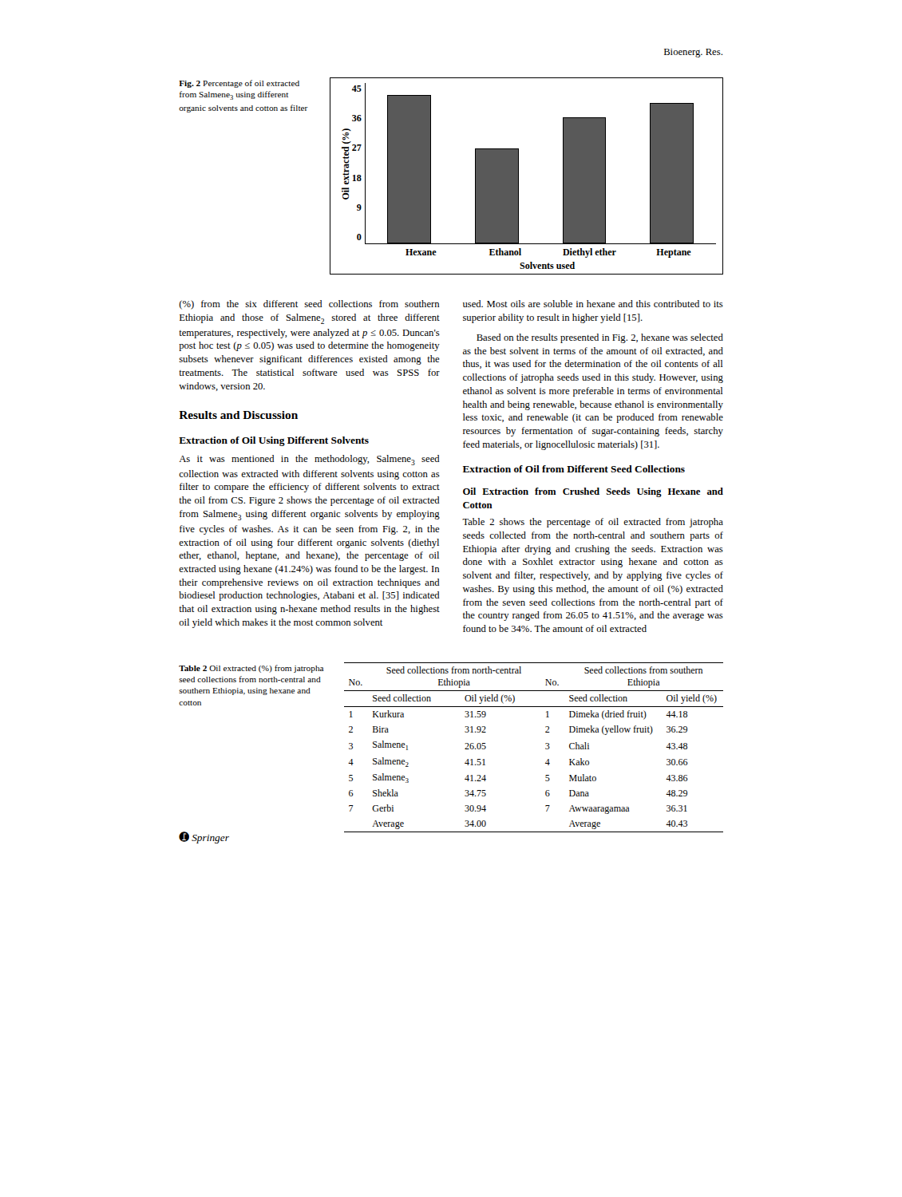Bioenerg. Res.
Fig. 2 Percentage of oil extracted from Salmene3 using different organic solvents and cotton as filter
Oil extracted (%)
45
36
27
18
9
0
Hexane Ethanol Diethyl ether Heptane
Solvents used
(%) from the six different seed collections from southern Ethiopia and those of Salmene2 stored at three different temperatures, respectively, were analyzed at p ≤ 0.05. Duncan's post hoc test (p ≤ 0.05) was used to determine the homogeneity subsets whenever significant differences existed among the treatments. The statistical software used was SPSS for windows, version 20.
Results and Discussion
Extraction of Oil Using Different Solvents
As it was mentioned in the methodology, Salmene3 seed collection was extracted with different solvents using cotton as filter to compare the efficiency of different solvents to extract the oil from CS. Figure 2 shows the percentage of oil extracted from Salmene3 using different organic solvents by employing five cycles of washes. As it can be seen from Fig. 2, in the extraction of oil using four different organic solvents (diethyl ether, ethanol, heptane, and hexane), the percentage of oil extracted using hexane (41.24%) was found to be the largest. In their comprehensive reviews on oil extraction techniques and biodiesel production technologies, Atabani et al. [35] indicated that oil extraction using n-hexane method results in the highest oil yield which makes it the most common solvent
used. Most oils are soluble in hexane and this contributed to its superior ability to result in higher yield [15].
Based on the results presented in Fig. 2, hexane was selected as the best solvent in terms of the amount of oil extracted, and thus, it was used for the determination of the oil contents of all collections of jatropha seeds used in this study. However, using ethanol as solvent is more preferable in terms of environmental health and being renewable, because ethanol is environmentally less toxic, and renewable (it can be produced from renewable resources by fermentation of sugar-containing feeds, starchy feed materials, or lignocellulosic materials) [31].
Extraction of Oil from Different Seed Collections
Oil Extraction from Crushed Seeds Using Hexane and Cotton
Table 2 shows the percentage of oil extracted from jatropha seeds collected from the north-central and southern parts of Ethiopia after drying and crushing the seeds. Extraction was done with a Soxhlet extractor using hexane and cotton as solvent and filter, respectively, and by applying five cycles of washes. By using this method, the amount of oil (%) extracted from the seven seed collections from the north-central part of the country ranged from 26.05 to 41.51%, and the average was found to be 34%. The amount of oil extracted
Table 2 Oil extracted (%) from jatropha seed collections from north-central and southern Ethiopia, using hexane and cotton
| No. | Seed collections from north-central Ethiopia | No. | Seed collections from southern Ethiopia |
| --- | --- | --- | --- |
| | Seed collection | Oil yield (%) | | Seed collection | Oil yield (%) |
| 1 | Kurkura | 31.59 | 1 | Dimeka (dried fruit) | 44.18 |
| 2 | Bira | 31.92 | 2 | Dimeka (yellow fruit) | 36.29 |
| 3 | Salmene 1 | 26.05 | 3 | Chali | 43.48 |
| 4 | Salmene 2 | 41.51 | 4 | Kako | 30.66 |
| 5 | Salmene 3 | 41.24 | 5 | Mulato | 43.86 |
| 6 | Shekla | 34.75 | 6 | Dana | 48.29 |
| 7 | Gerbi | 30.94 | 7 | Awwaaragamaa | 36.31 |
| | Average | 34.00 | | Average | 40.43 |
➊ Springer